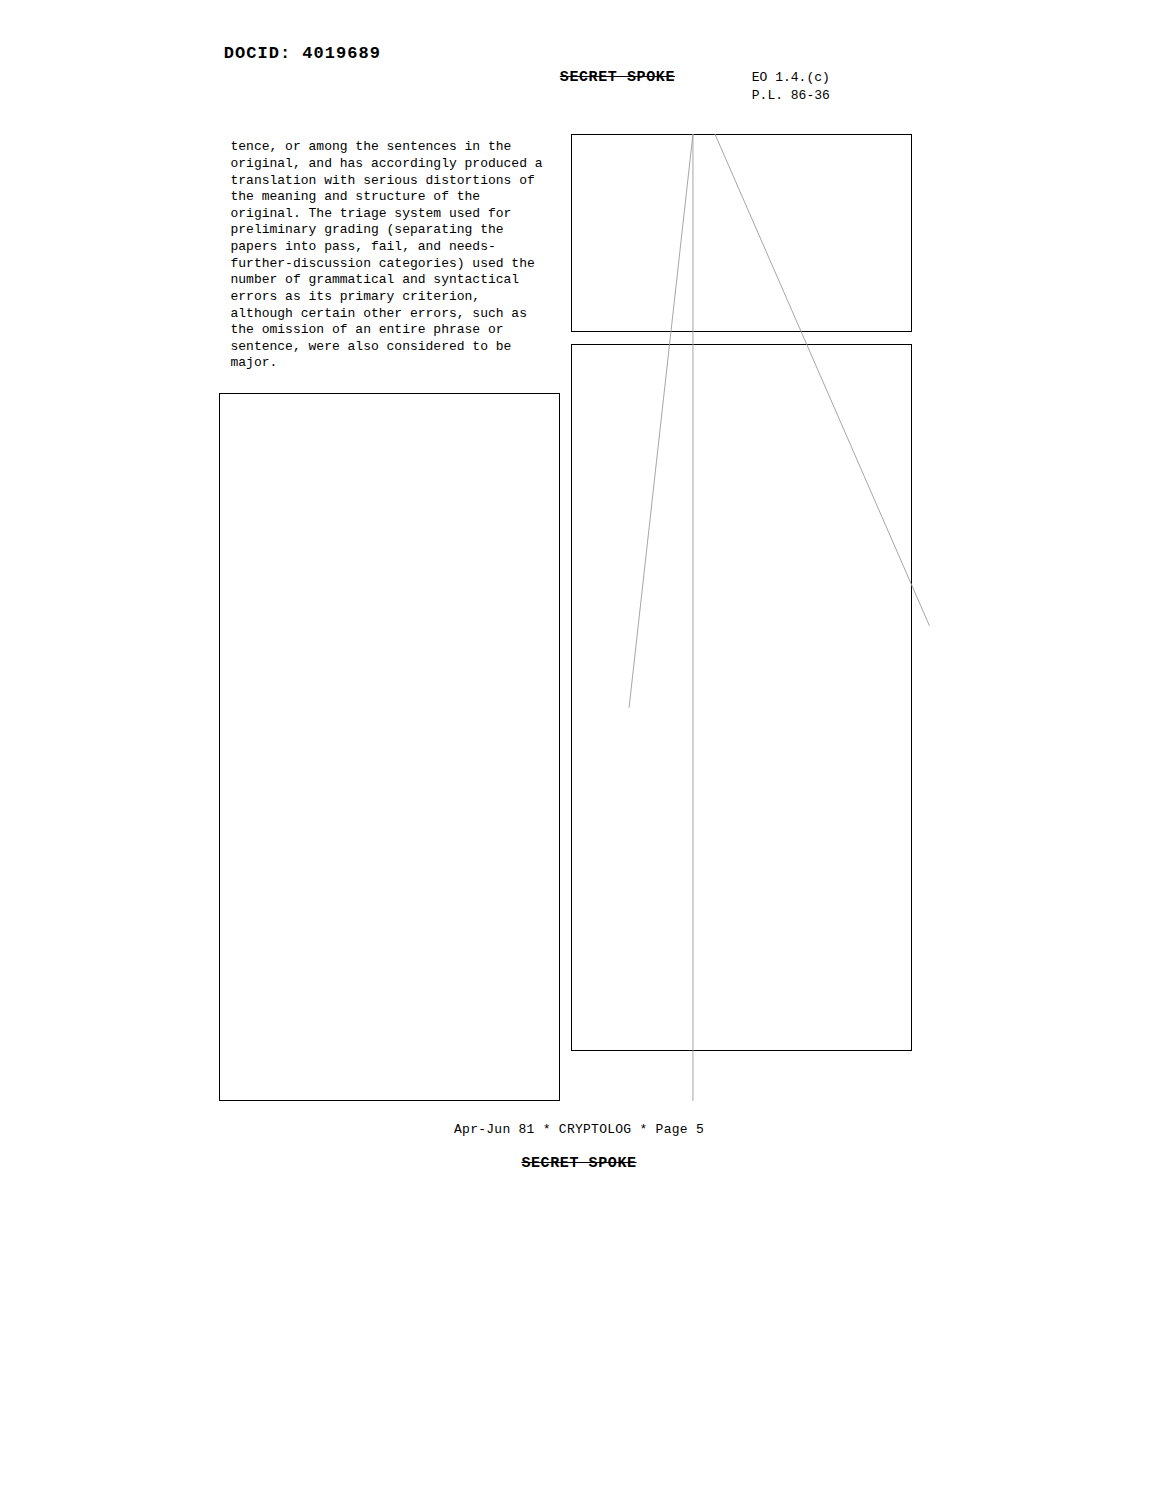DOCID: 4019689
SECRET SPOKE
EO 1.4.(c)
P.L. 86-36
tence, or among the sentences in the original, and has accordingly produced a translation with serious distortions of the meaning and structure of the original. The triage system used for preliminary grading (separating the papers into pass, fail, and needs-further-discussion categories) used the number of grammatical and syntactical errors as its primary criterion, although certain other errors, such as the omission of an entire phrase or sentence, were also considered to be major.
Redacted
Redacted
Redacted
Apr-Jun 81 * CRYPTOLOG * Page 5
SECRET SPOKE